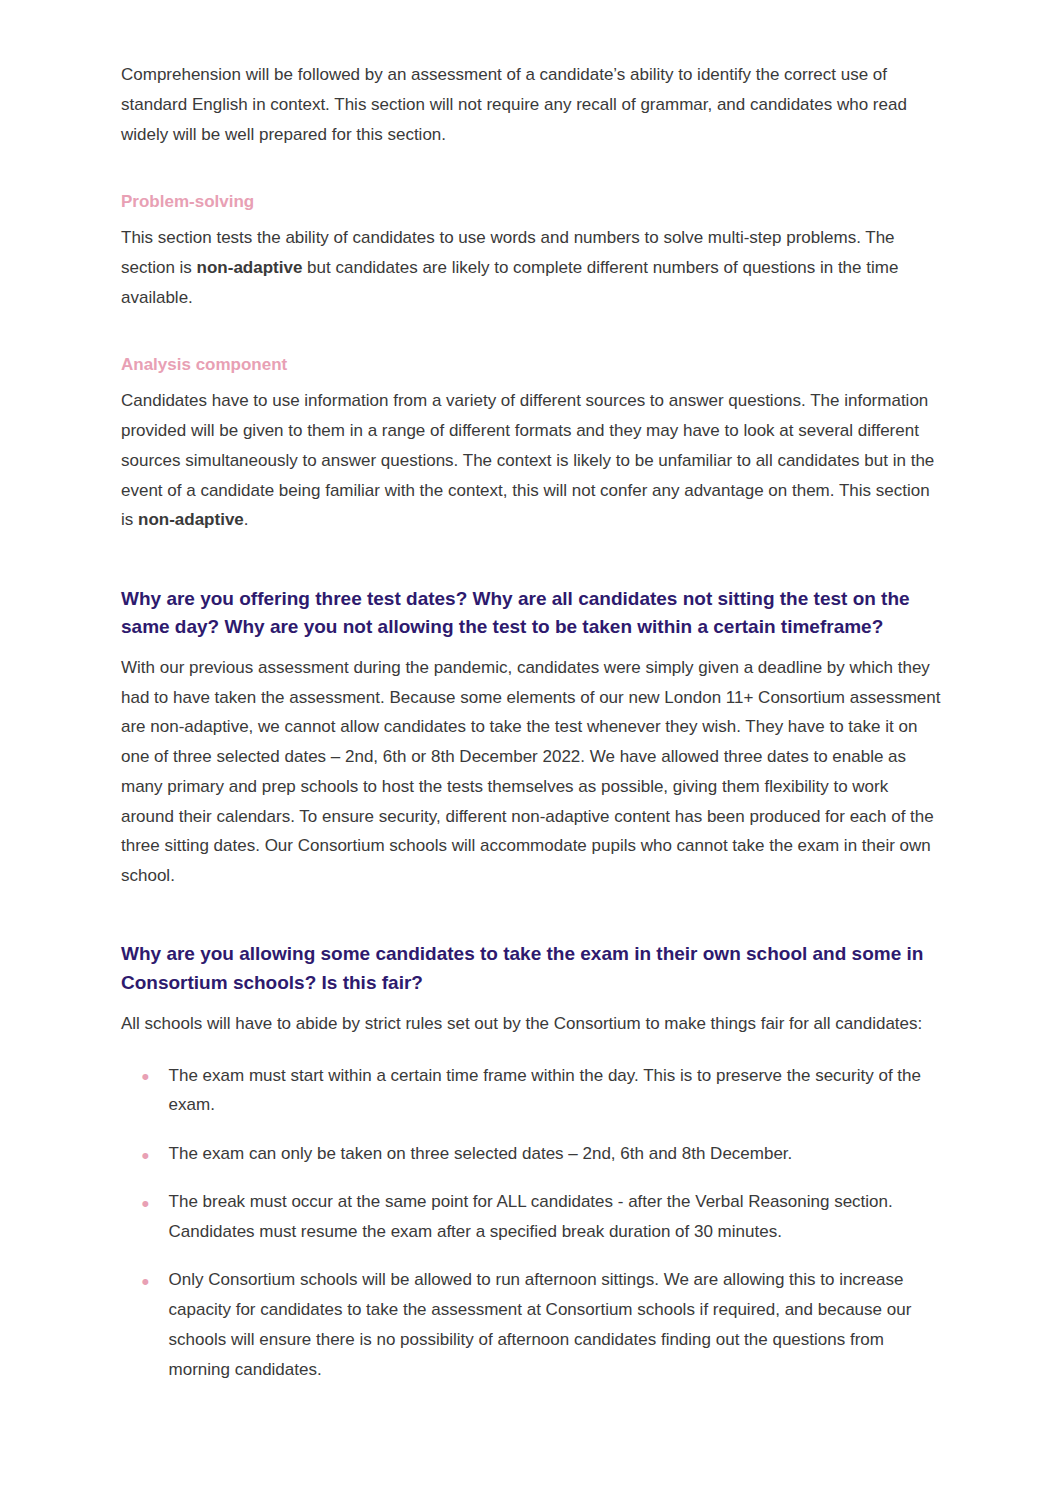Comprehension will be followed by an assessment of a candidate’s ability to identify the correct use of standard English in context. This section will not require any recall of grammar, and candidates who read widely will be well prepared for this section.
Problem-solving
This section tests the ability of candidates to use words and numbers to solve multi-step problems. The section is non-adaptive but candidates are likely to complete different numbers of questions in the time available.
Analysis component
Candidates have to use information from a variety of different sources to answer questions. The information provided will be given to them in a range of different formats and they may have to look at several different sources simultaneously to answer questions. The context is likely to be unfamiliar to all candidates but in the event of a candidate being familiar with the context, this will not confer any advantage on them. This section is non-adaptive.
Why are you offering three test dates? Why are all candidates not sitting the test on the same day? Why are you not allowing the test to be taken within a certain timeframe?
With our previous assessment during the pandemic, candidates were simply given a deadline by which they had to have taken the assessment. Because some elements of our new London 11+ Consortium assessment are non-adaptive, we cannot allow candidates to take the test whenever they wish. They have to take it on one of three selected dates – 2nd, 6th or 8th December 2022. We have allowed three dates to enable as many primary and prep schools to host the tests themselves as possible, giving them flexibility to work around their calendars. To ensure security, different non-adaptive content has been produced for each of the three sitting dates. Our Consortium schools will accommodate pupils who cannot take the exam in their own school.
Why are you allowing some candidates to take the exam in their own school and some in Consortium schools? Is this fair?
All schools will have to abide by strict rules set out by the Consortium to make things fair for all candidates:
The exam must start within a certain time frame within the day. This is to preserve the security of the exam.
The exam can only be taken on three selected dates – 2nd, 6th and 8th December.
The break must occur at the same point for ALL candidates - after the Verbal Reasoning section. Candidates must resume the exam after a specified break duration of 30 minutes.
Only Consortium schools will be allowed to run afternoon sittings. We are allowing this to increase capacity for candidates to take the assessment at Consortium schools if required, and because our schools will ensure there is no possibility of afternoon candidates finding out the questions from morning candidates.